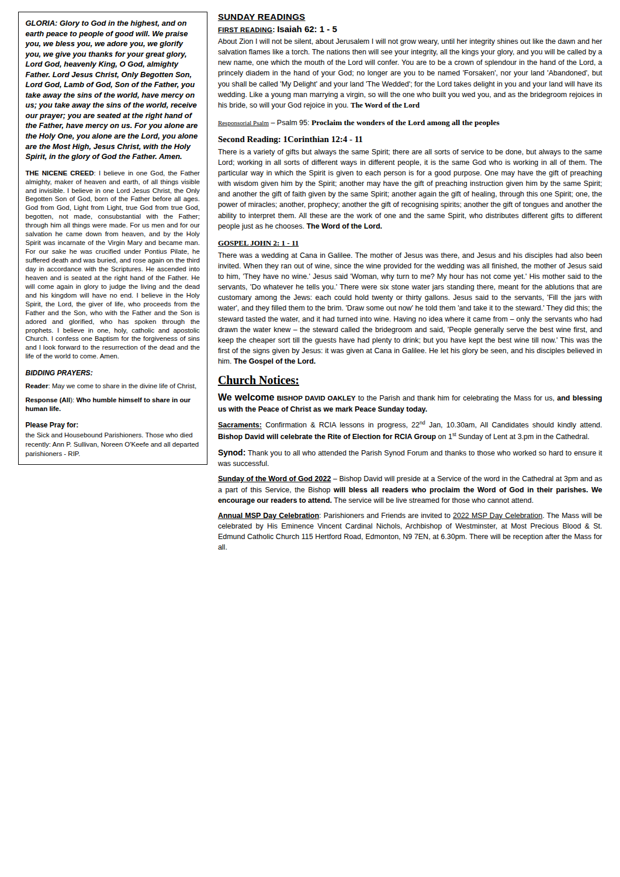GLORIA: Glory to God in the highest, and on earth peace to people of good will. We praise you, we bless you, we adore you, we glorify you, we give you thanks for your great glory, Lord God, heavenly King, O God, almighty Father. Lord Jesus Christ, Only Begotten Son, Lord God, Lamb of God, Son of the Father, you take away the sins of the world, have mercy on us; you take away the sins of the world, receive our prayer; you are seated at the right hand of the Father, have mercy on us. For you alone are the Holy One, you alone are the Lord, you alone are the Most High, Jesus Christ, with the Holy Spirit, in the glory of God the Father. Amen.
THE NICENE CREED: I believe in one God, the Father almighty, maker of heaven and earth, of all things visible and invisible. I believe in one Lord Jesus Christ, the Only Begotten Son of God, born of the Father before all ages. God from God, Light from Light, true God from true God, begotten, not made, consubstantial with the Father; through him all things were made. For us men and for our salvation he came down from heaven, and by the Holy Spirit was incarnate of the Virgin Mary and became man. For our sake he was crucified under Pontius Pilate, he suffered death and was buried, and rose again on the third day in accordance with the Scriptures. He ascended into heaven and is seated at the right hand of the Father. He will come again in glory to judge the living and the dead and his kingdom will have no end. I believe in the Holy Spirit, the Lord, the giver of life, who proceeds from the Father and the Son, who with the Father and the Son is adored and glorified, who has spoken through the prophets. I believe in one, holy, catholic and apostolic Church. I confess one Baptism for the forgiveness of sins and I look forward to the resurrection of the dead and the life of the world to come. Amen.
BIDDING PRAYERS:
Reader: May we come to share in the divine life of Christ,
Response (All): Who humble himself to share in our human life.
Please Pray for:
the Sick and Housebound Parishioners. Those who died recently: Ann P. Sullivan, Noreen O'Keefe and all departed parishioners - RIP.
SUNDAY READINGS
FIRST READING: Isaiah 62: 1 - 5
About Zion I will not be silent, about Jerusalem I will not grow weary, until her integrity shines out like the dawn and her salvation flames like a torch. The nations then will see your integrity, all the kings your glory, and you will be called by a new name, one which the mouth of the Lord will confer. You are to be a crown of splendour in the hand of the Lord, a princely diadem in the hand of your God; no longer are you to be named 'Forsaken', nor your land 'Abandoned', but you shall be called 'My Delight' and your land 'The Wedded'; for the Lord takes delight in you and your land will have its wedding. Like a young man marrying a virgin, so will the one who built you wed you, and as the bridegroom rejoices in his bride, so will your God rejoice in you. The Word of the Lord
Responsorial Psalm – Psalm 95: Proclaim the wonders of the Lord among all the peoples
Second Reading: 1Corinthian 12:4 - 11
There is a variety of gifts but always the same Spirit; there are all sorts of service to be done, but always to the same Lord; working in all sorts of different ways in different people, it is the same God who is working in all of them. The particular way in which the Spirit is given to each person is for a good purpose. One may have the gift of preaching with wisdom given him by the Spirit; another may have the gift of preaching instruction given him by the same Spirit; and another the gift of faith given by the same Spirit; another again the gift of healing, through this one Spirit; one, the power of miracles; another, prophecy; another the gift of recognising spirits; another the gift of tongues and another the ability to interpret them. All these are the work of one and the same Spirit, who distributes different gifts to different people just as he chooses. The Word of the Lord.
GOSPEL JOHN 2: 1 - 11
There was a wedding at Cana in Galilee. The mother of Jesus was there, and Jesus and his disciples had also been invited. When they ran out of wine, since the wine provided for the wedding was all finished, the mother of Jesus said to him, 'They have no wine.' Jesus said 'Woman, why turn to me? My hour has not come yet.' His mother said to the servants, 'Do whatever he tells you.' There were six stone water jars standing there, meant for the ablutions that are customary among the Jews: each could hold twenty or thirty gallons. Jesus said to the servants, 'Fill the jars with water', and they filled them to the brim. 'Draw some out now' he told them 'and take it to the steward.' They did this; the steward tasted the water, and it had turned into wine. Having no idea where it came from – only the servants who had drawn the water knew – the steward called the bridegroom and said, 'People generally serve the best wine first, and keep the cheaper sort till the guests have had plenty to drink; but you have kept the best wine till now.' This was the first of the signs given by Jesus: it was given at Cana in Galilee. He let his glory be seen, and his disciples believed in him. The Gospel of the Lord.
Church Notices:
We welcome BISHOP DAVID OAKLEY to the Parish and thank him for celebrating the Mass for us, and blessing us with the Peace of Christ as we mark Peace Sunday today.
Sacraments: Confirmation & RCIA lessons in progress, 22nd Jan, 10.30am, All Candidates should kindly attend. Bishop David will celebrate the Rite of Election for RCIA Group on 1st Sunday of Lent at 3.pm in the Cathedral.
Synod: Thank you to all who attended the Parish Synod Forum and thanks to those who worked so hard to ensure it was successful.
Sunday of the Word of God 2022 – Bishop David will preside at a Service of the word in the Cathedral at 3pm and as a part of this Service, the Bishop will bless all readers who proclaim the Word of God in their parishes. We encourage our readers to attend. The service will be live streamed for those who cannot attend.
Annual MSP Day Celebration: Parishioners and Friends are invited to 2022 MSP Day Celebration. The Mass will be celebrated by His Eminence Vincent Cardinal Nichols, Archbishop of Westminster, at Most Precious Blood & St. Edmund Catholic Church 115 Hertford Road, Edmonton, N9 7EN, at 6.30pm. There will be reception after the Mass for all.